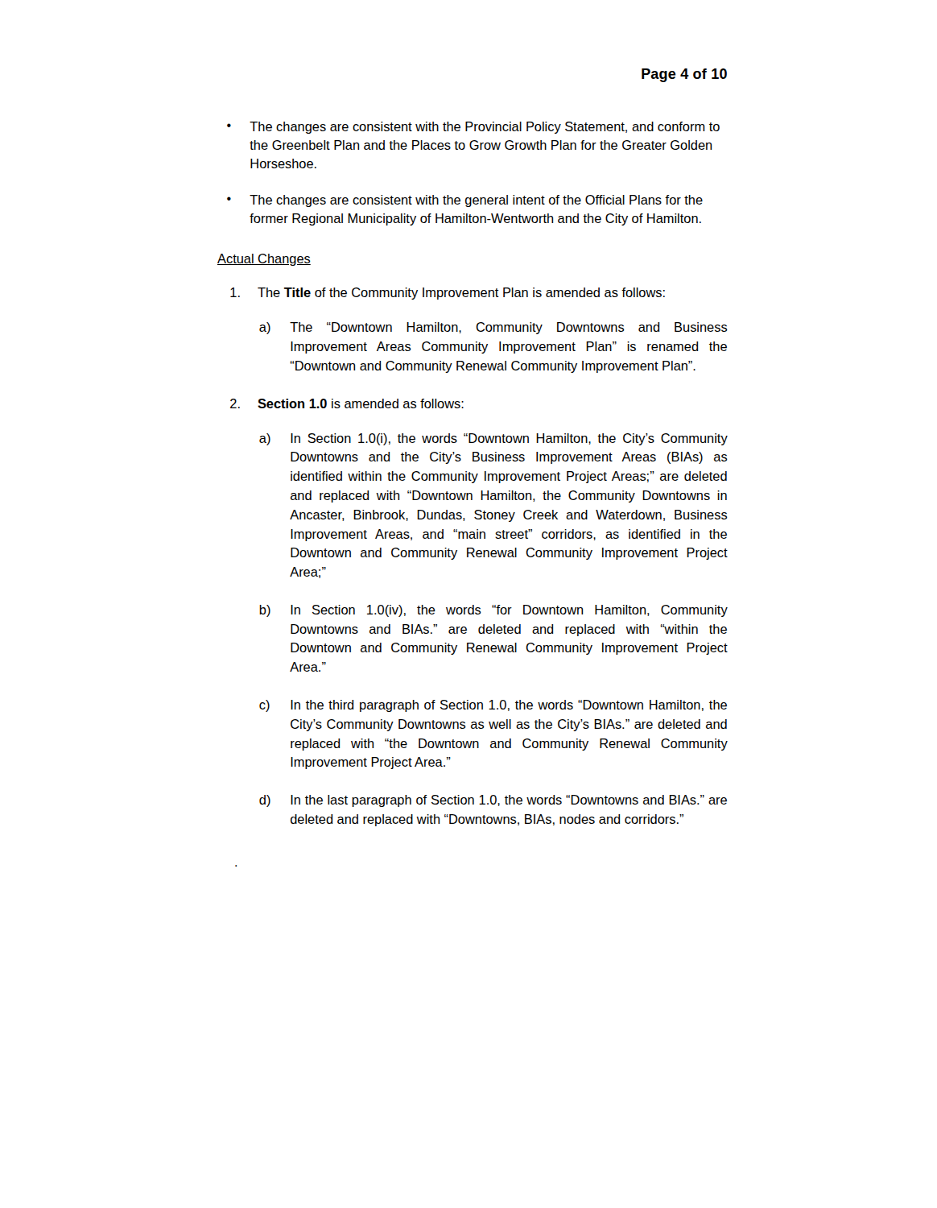Page 4 of 10
The changes are consistent with the Provincial Policy Statement, and conform to the Greenbelt Plan and the Places to Grow Growth Plan for the Greater Golden Horseshoe.
The changes are consistent with the general intent of the Official Plans for the former Regional Municipality of Hamilton-Wentworth and the City of Hamilton.
Actual Changes
The Title of the Community Improvement Plan is amended as follows:
The “Downtown Hamilton, Community Downtowns and Business Improvement Areas Community Improvement Plan” is renamed the “Downtown and Community Renewal Community Improvement Plan”.
Section 1.0 is amended as follows:
In Section 1.0(i), the words “Downtown Hamilton, the City’s Community Downtowns and the City’s Business Improvement Areas (BIAs) as identified within the Community Improvement Project Areas;” are deleted and replaced with “Downtown Hamilton, the Community Downtowns in Ancaster, Binbrook, Dundas, Stoney Creek and Waterdown, Business Improvement Areas, and “main street” corridors, as identified in the Downtown and Community Renewal Community Improvement Project Area;”
In Section 1.0(iv), the words “for Downtown Hamilton, Community Downtowns and BIAs.” are deleted and replaced with “within the Downtown and Community Renewal Community Improvement Project Area.”
In the third paragraph of Section 1.0, the words “Downtown Hamilton, the City’s Community Downtowns as well as the City’s BIAs.” are deleted and replaced with “the Downtown and Community Renewal Community Improvement Project Area.”
In the last paragraph of Section 1.0, the words “Downtowns and BIAs.” are deleted and replaced with “Downtowns, BIAs, nodes and corridors.”
.